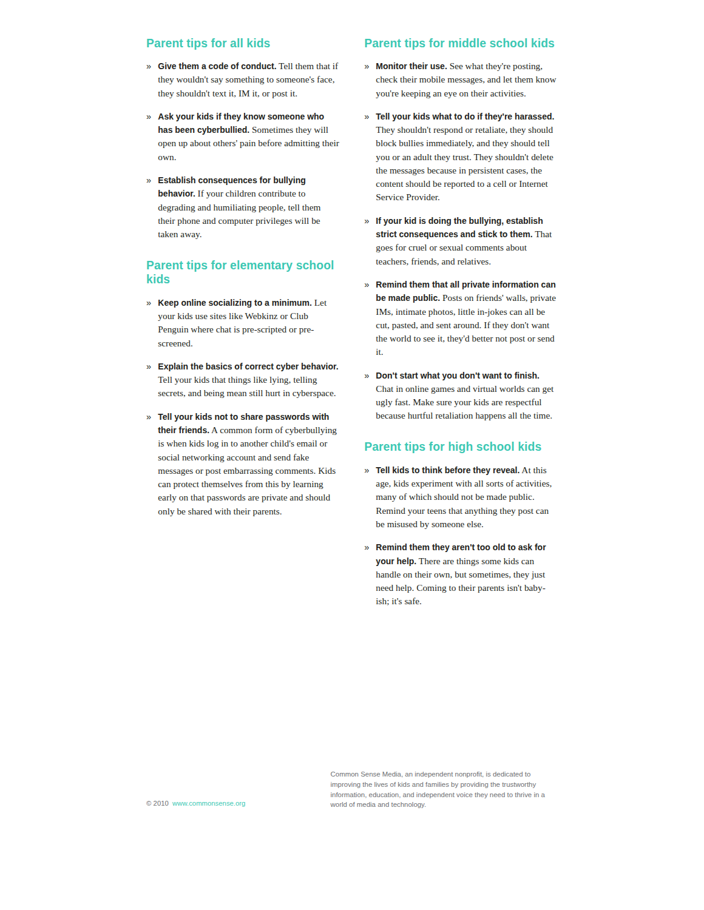Parent tips for all kids
Give them a code of conduct. Tell them that if they wouldn't say something to someone's face, they shouldn't text it, IM it, or post it.
Ask your kids if they know someone who has been cyberbullied. Sometimes they will open up about others' pain before admitting their own.
Establish consequences for bullying behavior. If your children contribute to degrading and humiliating people, tell them their phone and computer privileges will be taken away.
Parent tips for elementary school kids
Keep online socializing to a minimum. Let your kids use sites like Webkinz or Club Penguin where chat is pre-scripted or pre-screened.
Explain the basics of correct cyber behavior. Tell your kids that things like lying, telling secrets, and being mean still hurt in cyberspace.
Tell your kids not to share passwords with their friends. A common form of cyberbullying is when kids log in to another child's email or social networking account and send fake messages or post embarrassing comments. Kids can protect themselves from this by learning early on that passwords are private and should only be shared with their parents.
Parent tips for middle school kids
Monitor their use. See what they're posting, check their mobile messages, and let them know you're keeping an eye on their activities.
Tell your kids what to do if they're harassed. They shouldn't respond or retaliate, they should block bullies immediately, and they should tell you or an adult they trust. They shouldn't delete the messages because in persistent cases, the content should be reported to a cell or Internet Service Provider.
If your kid is doing the bullying, establish strict consequences and stick to them. That goes for cruel or sexual comments about teachers, friends, and relatives.
Remind them that all private information can be made public. Posts on friends' walls, private IMs, intimate photos, little in-jokes can all be cut, pasted, and sent around. If they don't want the world to see it, they'd better not post or send it.
Don't start what you don't want to finish. Chat in online games and virtual worlds can get ugly fast. Make sure your kids are respectful because hurtful retaliation happens all the time.
Parent tips for high school kids
Tell kids to think before they reveal. At this age, kids experiment with all sorts of activities, many of which should not be made public. Remind your teens that anything they post can be misused by someone else.
Remind them they aren't too old to ask for your help. There are things some kids can handle on their own, but sometimes, they just need help. Coming to their parents isn't baby-ish; it's safe.
© 2010 www.commonsense.org
Common Sense Media, an independent nonprofit, is dedicated to improving the lives of kids and families by providing the trustworthy information, education, and independent voice they need to thrive in a world of media and technology.